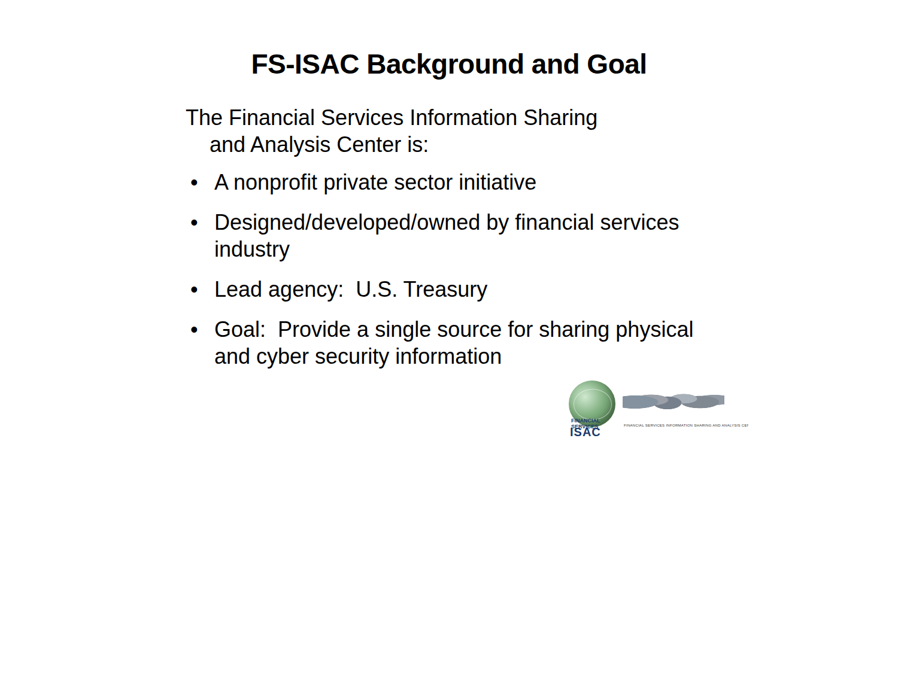FS-ISAC Background and Goal
The Financial Services Information Sharing and Analysis Center is:
A nonprofit private sector initiative
Designed/developed/owned by financial services industry
Lead agency: U.S. Treasury
Goal: Provide a single source for sharing physical and cyber security information
FINANCIAL
SERVICES
ISAC
FINANCIAL SERVICES INFORMATION SHARING AND ANALYSIS CENTER